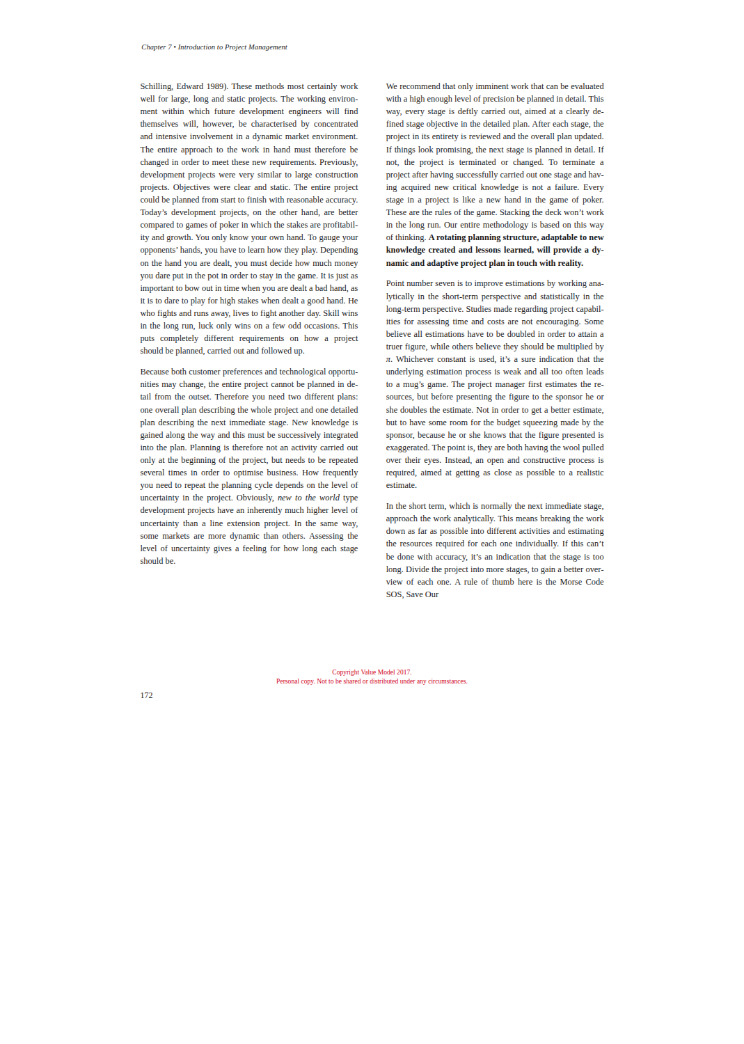Chapter 7 • Introduction to Project Management
Schilling, Edward 1989). These methods most certainly work well for large, long and static projects. The working environment within which future development engineers will find themselves will, however, be characterised by concentrated and intensive involvement in a dynamic market environment. The entire approach to the work in hand must therefore be changed in order to meet these new requirements. Previously, development projects were very similar to large construction projects. Objectives were clear and static. The entire project could be planned from start to finish with reasonable accuracy. Today’s development projects, on the other hand, are better compared to games of poker in which the stakes are profitability and growth. You only know your own hand. To gauge your opponents’ hands, you have to learn how they play. Depending on the hand you are dealt, you must decide how much money you dare put in the pot in order to stay in the game. It is just as important to bow out in time when you are dealt a bad hand, as it is to dare to play for high stakes when dealt a good hand. He who fights and runs away, lives to fight another day. Skill wins in the long run, luck only wins on a few odd occasions. This puts completely different requirements on how a project should be planned, carried out and followed up.
Because both customer preferences and technological opportunities may change, the entire project cannot be planned in detail from the outset. Therefore you need two different plans: one overall plan describing the whole project and one detailed plan describing the next immediate stage. New knowledge is gained along the way and this must be successively integrated into the plan. Planning is therefore not an activity carried out only at the beginning of the project, but needs to be repeated several times in order to optimise business. How frequently you need to repeat the planning cycle depends on the level of uncertainty in the project. Obviously, new to the world type development projects have an inherently much higher level of uncertainty than a line extension project. In the same way, some markets are more dynamic than others. Assessing the level of uncertainty gives a feeling for how long each stage should be.
We recommend that only imminent work that can be evaluated with a high enough level of precision be planned in detail. This way, every stage is deftly carried out, aimed at a clearly defined stage objective in the detailed plan. After each stage, the project in its entirety is reviewed and the overall plan updated. If things look promising, the next stage is planned in detail. If not, the project is terminated or changed. To terminate a project after having successfully carried out one stage and having acquired new critical knowledge is not a failure. Every stage in a project is like a new hand in the game of poker. These are the rules of the game. Stacking the deck won’t work in the long run. Our entire methodology is based on this way of thinking. A rotating planning structure, adaptable to new knowledge created and lessons learned, will provide a dynamic and adaptive project plan in touch with reality.
Point number seven is to improve estimations by working analytically in the short-term perspective and statistically in the long-term perspective. Studies made regarding project capabilities for assessing time and costs are not encouraging. Some believe all estimations have to be doubled in order to attain a truer figure, while others believe they should be multiplied by π. Whichever constant is used, it’s a sure indication that the underlying estimation process is weak and all too often leads to a mug’s game. The project manager first estimates the resources, but before presenting the figure to the sponsor he or she doubles the estimate. Not in order to get a better estimate, but to have some room for the budget squeezing made by the sponsor, because he or she knows that the figure presented is exaggerated. The point is, they are both having the wool pulled over their eyes. Instead, an open and constructive process is required, aimed at getting as close as possible to a realistic estimate.
In the short term, which is normally the next immediate stage, approach the work analytically. This means breaking the work down as far as possible into different activities and estimating the resources required for each one individually. If this can’t be done with accuracy, it’s an indication that the stage is too long. Divide the project into more stages, to gain a better overview of each one. A rule of thumb here is the Morse Code SOS, Save Our
Copyright Value Model 2017. Personal copy. Not to be shared or distributed under any circumstances.
172